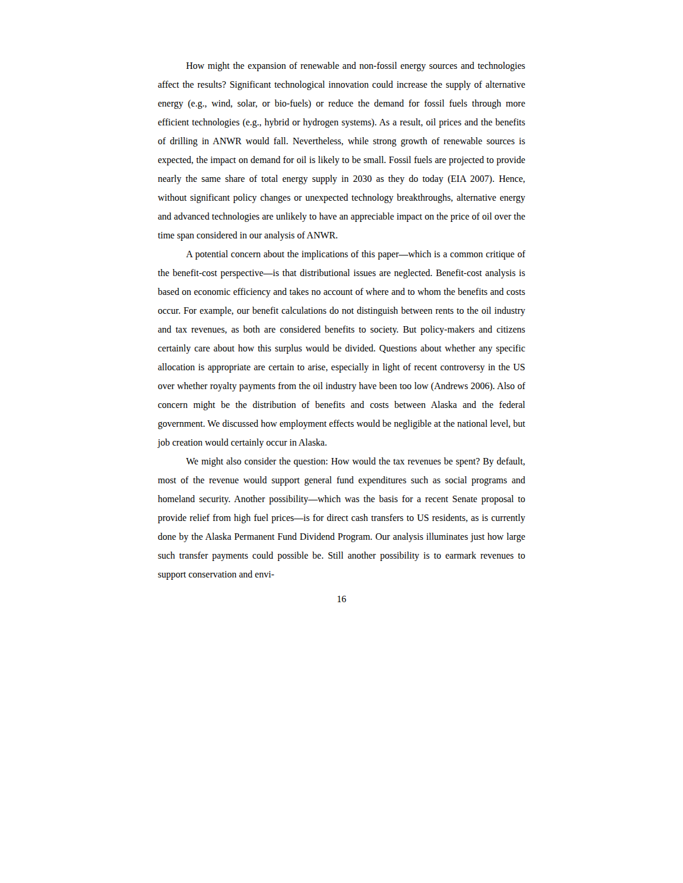How might the expansion of renewable and non-fossil energy sources and technologies affect the results? Significant technological innovation could increase the supply of alternative energy (e.g., wind, solar, or bio-fuels) or reduce the demand for fossil fuels through more efficient technologies (e.g., hybrid or hydrogen systems). As a result, oil prices and the benefits of drilling in ANWR would fall. Nevertheless, while strong growth of renewable sources is expected, the impact on demand for oil is likely to be small. Fossil fuels are projected to provide nearly the same share of total energy supply in 2030 as they do today (EIA 2007). Hence, without significant policy changes or unexpected technology breakthroughs, alternative energy and advanced technologies are unlikely to have an appreciable impact on the price of oil over the time span considered in our analysis of ANWR.
A potential concern about the implications of this paper—which is a common critique of the benefit-cost perspective—is that distributional issues are neglected. Benefit-cost analysis is based on economic efficiency and takes no account of where and to whom the benefits and costs occur. For example, our benefit calculations do not distinguish between rents to the oil industry and tax revenues, as both are considered benefits to society. But policy-makers and citizens certainly care about how this surplus would be divided. Questions about whether any specific allocation is appropriate are certain to arise, especially in light of recent controversy in the US over whether royalty payments from the oil industry have been too low (Andrews 2006). Also of concern might be the distribution of benefits and costs between Alaska and the federal government. We discussed how employment effects would be negligible at the national level, but job creation would certainly occur in Alaska.
We might also consider the question: How would the tax revenues be spent? By default, most of the revenue would support general fund expenditures such as social programs and homeland security. Another possibility—which was the basis for a recent Senate proposal to provide relief from high fuel prices—is for direct cash transfers to US residents, as is currently done by the Alaska Permanent Fund Dividend Program. Our analysis illuminates just how large such transfer payments could possible be. Still another possibility is to earmark revenues to support conservation and envi-
16